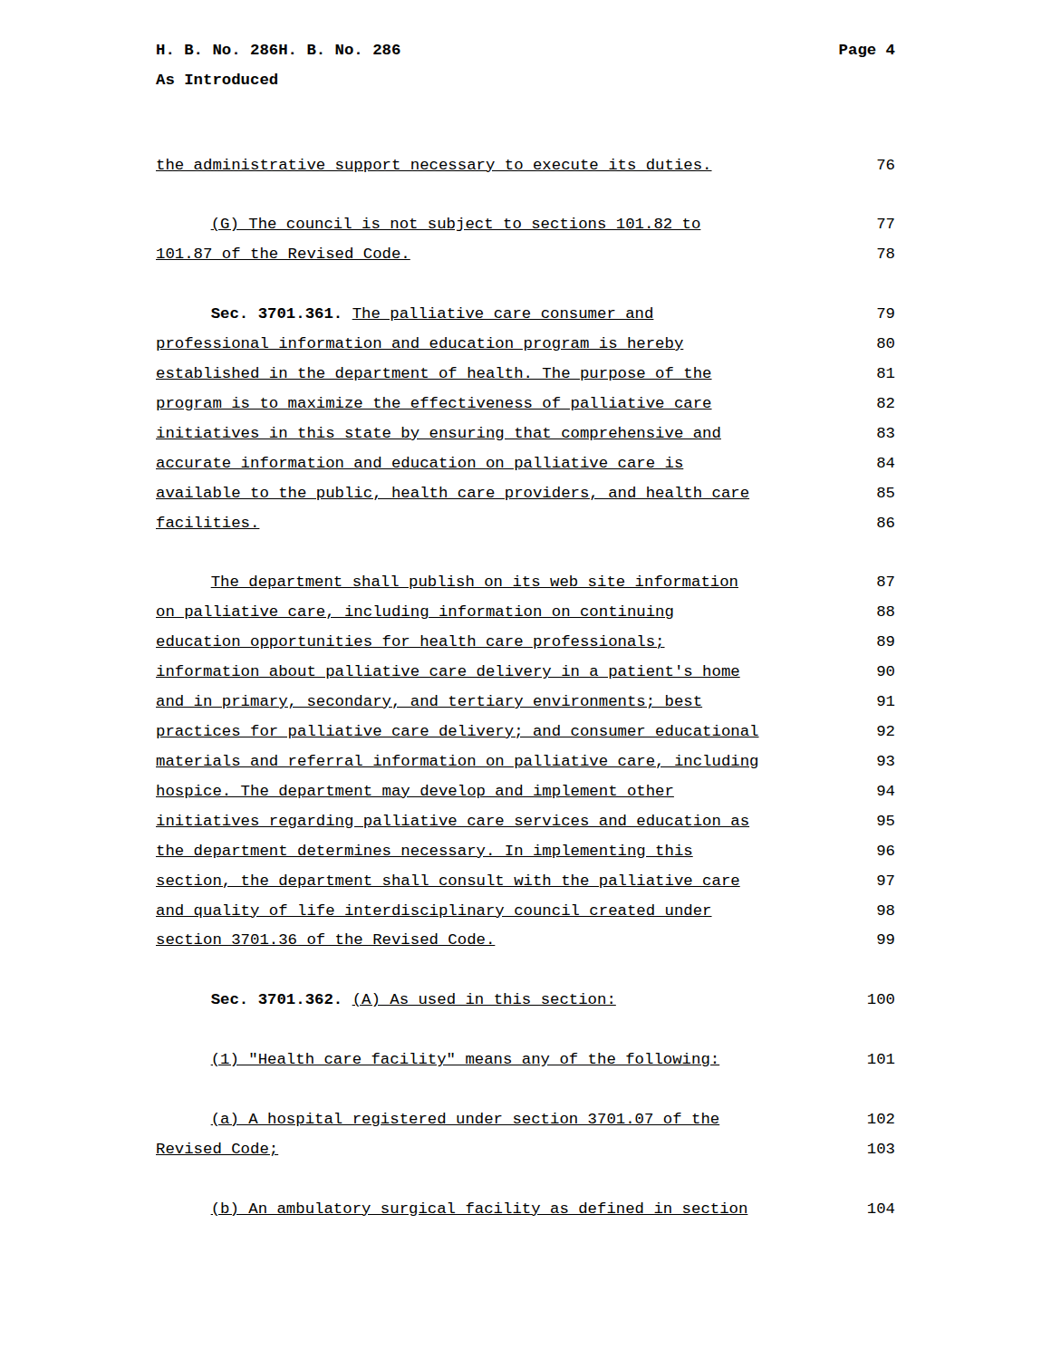H. B. No. 286H. B. No. 286 As Introduced
Page 4
the administrative support necessary to execute its duties. 76
(G) The council is not subject to sections 101.82 to 77
101.87 of the Revised Code. 78
Sec. 3701.361. The palliative care consumer and 79
professional information and education program is hereby 80
established in the department of health. The purpose of the 81
program is to maximize the effectiveness of palliative care 82
initiatives in this state by ensuring that comprehensive and 83
accurate information and education on palliative care is 84
available to the public, health care providers, and health care 85
facilities. 86
The department shall publish on its web site information 87
on palliative care, including information on continuing 88
education opportunities for health care professionals; 89
information about palliative care delivery in a patient's home 90
and in primary, secondary, and tertiary environments; best 91
practices for palliative care delivery; and consumer educational 92
materials and referral information on palliative care, including 93
hospice. The department may develop and implement other 94
initiatives regarding palliative care services and education as 95
the department determines necessary. In implementing this 96
section, the department shall consult with the palliative care 97
and quality of life interdisciplinary council created under 98
section 3701.36 of the Revised Code. 99
Sec. 3701.362. (A) As used in this section: 100
(1) "Health care facility" means any of the following: 101
(a) A hospital registered under section 3701.07 of the 102
Revised Code; 103
(b) An ambulatory surgical facility as defined in section 104